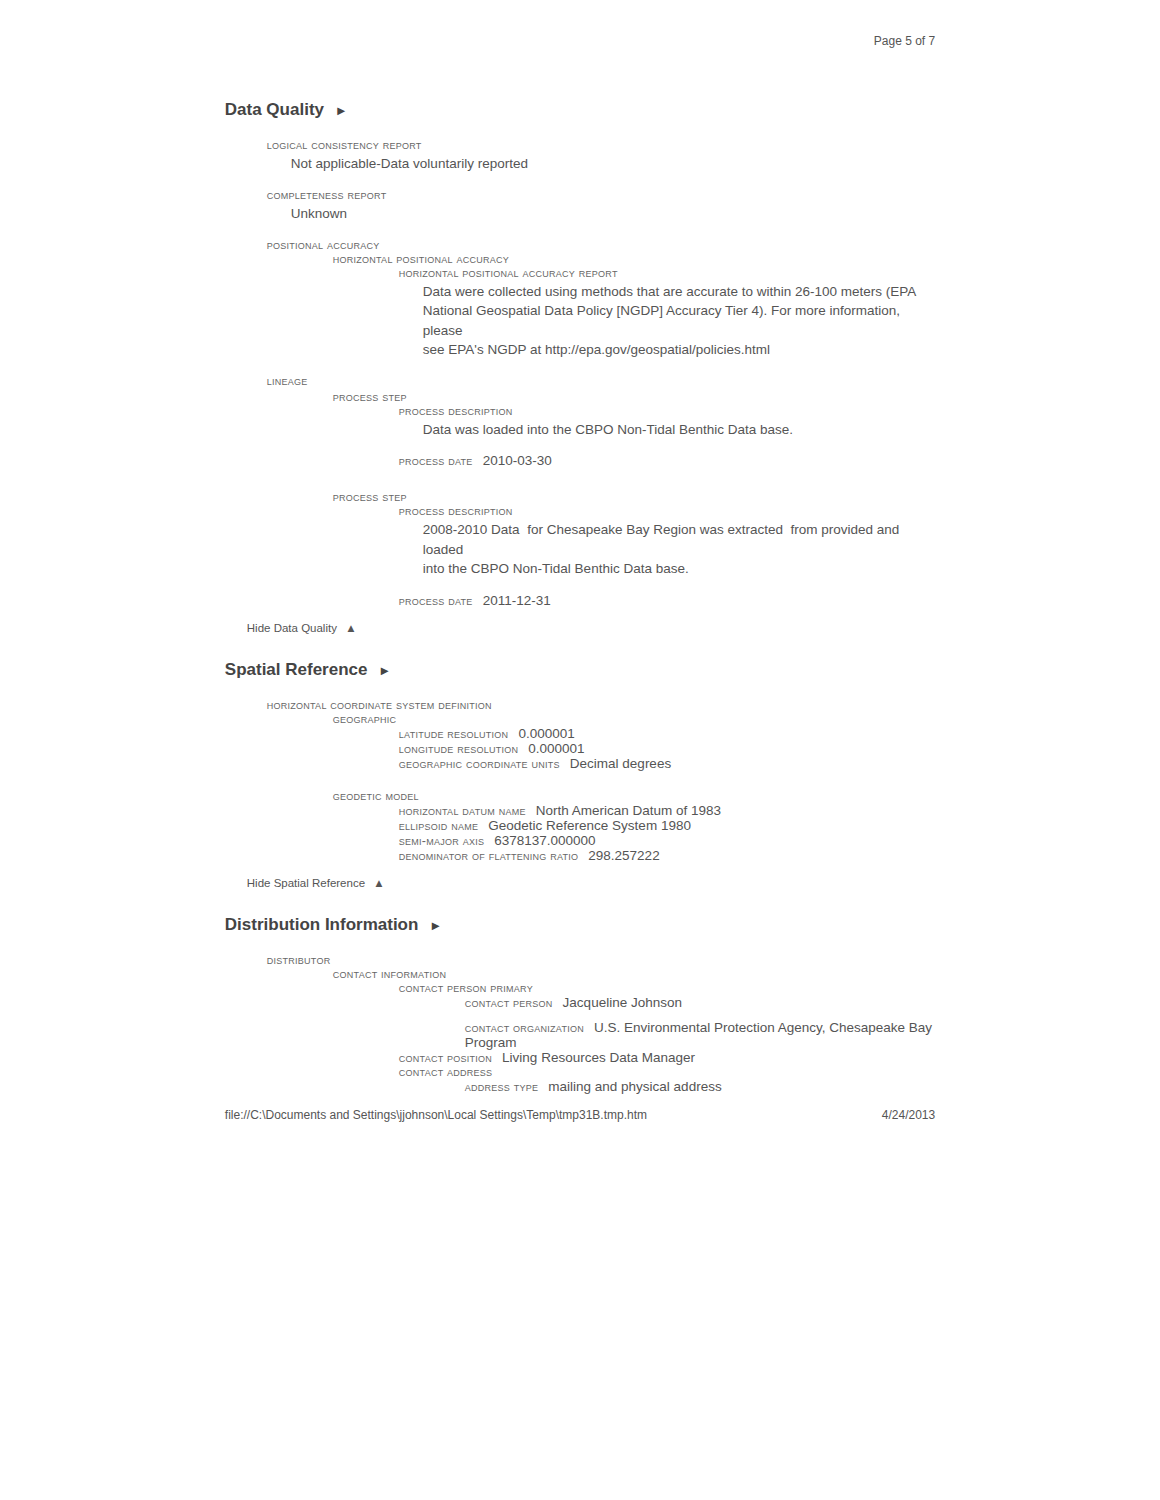Page 5 of 7
Data Quality ►
Logical Consistency Report
Not applicable-Data voluntarily reported
Completeness Report
Unknown
Positional Accuracy
Horizontal Positional Accuracy
Horizontal Positional Accuracy Report
Data were collected using methods that are accurate to within 26-100 meters (EPA
National Geospatial Data Policy [NGDP] Accuracy Tier 4). For more information, please
see EPA's NGDP at http://epa.gov/geospatial/policies.html
Lineage
Process Step
Process Description
Data was loaded into the CBPO Non-Tidal Benthic Data base.
Process Date 2010-03-30
Process Step
Process Description
2008-2010 Data for Chesapeake Bay Region was extracted from provided and loaded
into the CBPO Non-Tidal Benthic Data base.
Process Date 2011-12-31
Hide Data Quality ▲
Spatial Reference ►
Horizontal Coordinate System Definition
Geographic
Latitude Resolution 0.000001
Longitude Resolution 0.000001
Geographic Coordinate Units Decimal degrees
Geodetic Model
Horizontal Datum Name North American Datum of 1983
Ellipsoid Name Geodetic Reference System 1980
Semi-major Axis 6378137.000000
Denominator of Flattening Ratio 298.257222
Hide Spatial Reference ▲
Distribution Information ►
Distributor
Contact Information
Contact Person Primary
Contact Person Jacqueline Johnson
Contact Organization U.S. Environmental Protection Agency, Chesapeake Bay Program
Contact Position Living Resources Data Manager
Contact Address
Address Type mailing and physical address
file://C:\Documents and Settings\jjohnson\Local Settings\Temp\tmp31B.tmp.htm
4/24/2013